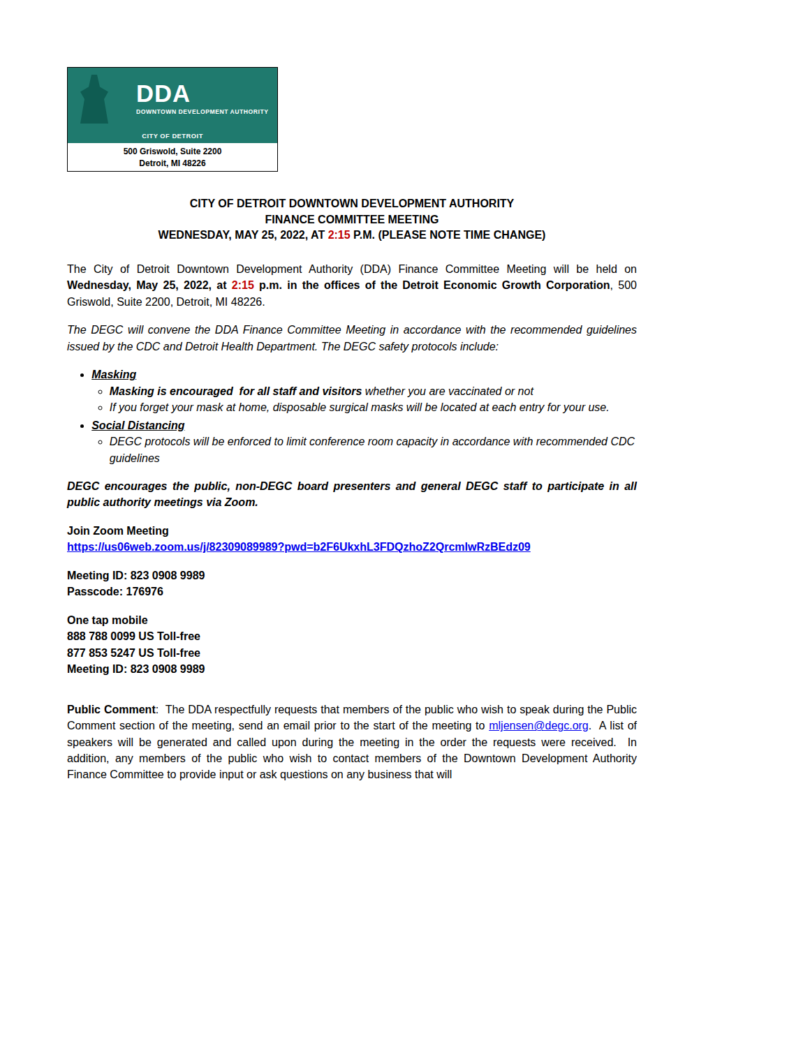DDA
DOWNTOWN DEVELOPMENT AUTHORITY
CITY OF DETROIT
500 Griswold, Suite 2200
Detroit, MI 48226
CITY OF DETROIT DOWNTOWN DEVELOPMENT AUTHORITY
FINANCE COMMITTEE MEETING
WEDNESDAY, MAY 25, 2022, AT 2:15 P.M. (PLEASE NOTE TIME CHANGE)
The City of Detroit Downtown Development Authority (DDA) Finance Committee Meeting will be held on Wednesday, May 25, 2022, at 2:15 p.m. in the offices of the Detroit Economic Growth Corporation, 500 Griswold, Suite 2200, Detroit, MI 48226.
The DEGC will convene the DDA Finance Committee Meeting in accordance with the recommended guidelines issued by the CDC and Detroit Health Department. The DEGC safety protocols include:
Masking
Masking is encouraged for all staff and visitors whether you are vaccinated or not
If you forget your mask at home, disposable surgical masks will be located at each entry for your use.
Social Distancing
DEGC protocols will be enforced to limit conference room capacity in accordance with recommended CDC guidelines
DEGC encourages the public, non-DEGC board presenters and general DEGC staff to participate in all public authority meetings via Zoom.
Join Zoom Meeting
https://us06web.zoom.us/j/82309089989?pwd=b2F6UkxhL3FDQzhoZ2QrcmlwRzBEdz09
Meeting ID: 823 0908 9989
Passcode: 176976
One tap mobile
888 788 0099 US Toll-free
877 853 5247 US Toll-free
Meeting ID: 823 0908 9989
Public Comment: The DDA respectfully requests that members of the public who wish to speak during the Public Comment section of the meeting, send an email prior to the start of the meeting to mljensen@degc.org. A list of speakers will be generated and called upon during the meeting in the order the requests were received. In addition, any members of the public who wish to contact members of the Downtown Development Authority Finance Committee to provide input or ask questions on any business that will